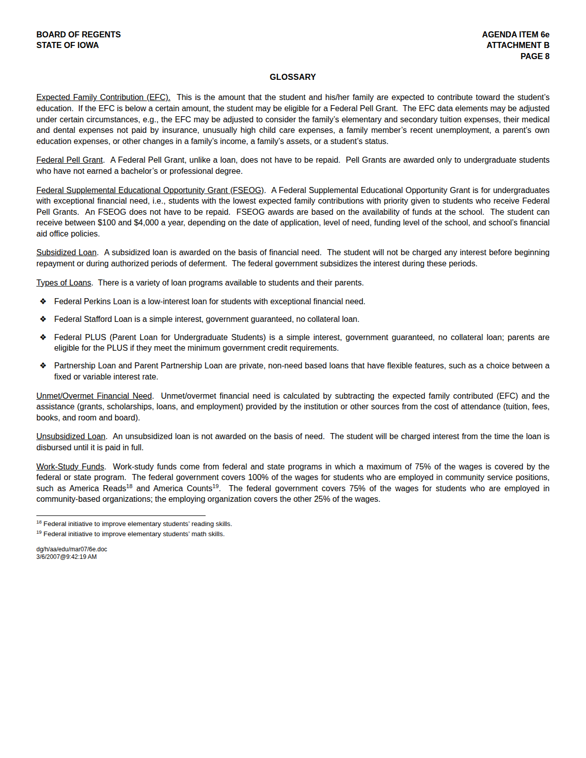| BOARD OF REGENTS | AGENDA ITEM 6e |
| STATE OF IOWA | ATTACHMENT B |
| | PAGE 8 |
GLOSSARY
Expected Family Contribution (EFC). This is the amount that the student and his/her family are expected to contribute toward the student’s education. If the EFC is below a certain amount, the student may be eligible for a Federal Pell Grant. The EFC data elements may be adjusted under certain circumstances, e.g., the EFC may be adjusted to consider the family’s elementary and secondary tuition expenses, their medical and dental expenses not paid by insurance, unusually high child care expenses, a family member’s recent unemployment, a parent’s own education expenses, or other changes in a family’s income, a family’s assets, or a student’s status.
Federal Pell Grant. A Federal Pell Grant, unlike a loan, does not have to be repaid. Pell Grants are awarded only to undergraduate students who have not earned a bachelor’s or professional degree.
Federal Supplemental Educational Opportunity Grant (FSEOG). A Federal Supplemental Educational Opportunity Grant is for undergraduates with exceptional financial need, i.e., students with the lowest expected family contributions with priority given to students who receive Federal Pell Grants. An FSEOG does not have to be repaid. FSEOG awards are based on the availability of funds at the school. The student can receive between $100 and $4,000 a year, depending on the date of application, level of need, funding level of the school, and school’s financial aid office policies.
Subsidized Loan. A subsidized loan is awarded on the basis of financial need. The student will not be charged any interest before beginning repayment or during authorized periods of deferment. The federal government subsidizes the interest during these periods.
Types of Loans. There is a variety of loan programs available to students and their parents.
Federal Perkins Loan is a low-interest loan for students with exceptional financial need.
Federal Stafford Loan is a simple interest, government guaranteed, no collateral loan.
Federal PLUS (Parent Loan for Undergraduate Students) is a simple interest, government guaranteed, no collateral loan; parents are eligible for the PLUS if they meet the minimum government credit requirements.
Partnership Loan and Parent Partnership Loan are private, non-need based loans that have flexible features, such as a choice between a fixed or variable interest rate.
Unmet/Overmet Financial Need. Unmet/overmet financial need is calculated by subtracting the expected family contributed (EFC) and the assistance (grants, scholarships, loans, and employment) provided by the institution or other sources from the cost of attendance (tuition, fees, books, and room and board).
Unsubsidized Loan. An unsubsidized loan is not awarded on the basis of need. The student will be charged interest from the time the loan is disbursed until it is paid in full.
Work-Study Funds. Work-study funds come from federal and state programs in which a maximum of 75% of the wages is covered by the federal or state program. The federal government covers 100% of the wages for students who are employed in community service positions, such as America Reads18 and America Counts19. The federal government covers 75% of the wages for students who are employed in community-based organizations; the employing organization covers the other 25% of the wages.
18 Federal initiative to improve elementary students’ reading skills.
19 Federal initiative to improve elementary students’ math skills.
dg/h/aa/edu/mar07/6e.doc
3/6/2007@9:42:19 AM